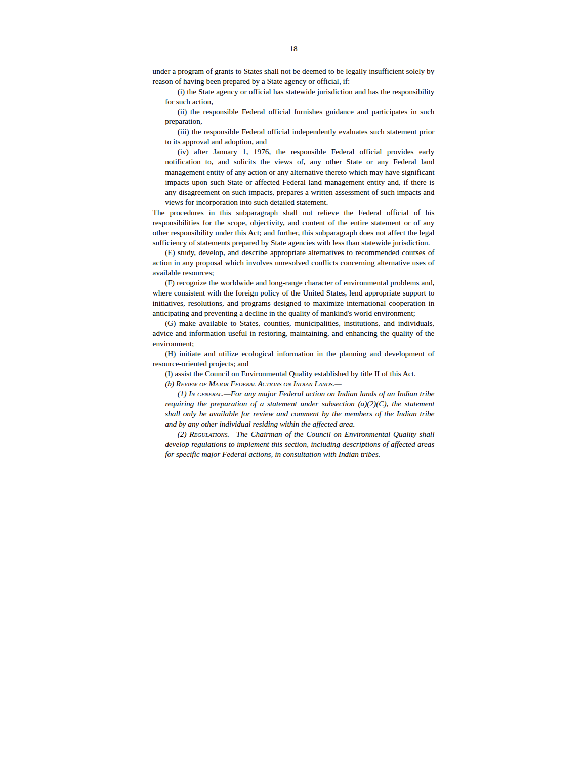18
under a program of grants to States shall not be deemed to be legally insufficient solely by reason of having been prepared by a State agency or official, if:
(i) the State agency or official has statewide jurisdiction and has the responsibility for such action,
(ii) the responsible Federal official furnishes guidance and participates in such preparation,
(iii) the responsible Federal official independently evaluates such statement prior to its approval and adoption, and
(iv) after January 1, 1976, the responsible Federal official provides early notification to, and solicits the views of, any other State or any Federal land management entity of any action or any alternative thereto which may have significant impacts upon such State or affected Federal land management entity and, if there is any disagreement on such impacts, prepares a written assessment of such impacts and views for incorporation into such detailed statement.
The procedures in this subparagraph shall not relieve the Federal official of his responsibilities for the scope, objectivity, and content of the entire statement or of any other responsibility under this Act; and further, this subparagraph does not affect the legal sufficiency of statements prepared by State agencies with less than statewide jurisdiction.
(E) study, develop, and describe appropriate alternatives to recommended courses of action in any proposal which involves unresolved conflicts concerning alternative uses of available resources;
(F) recognize the worldwide and long-range character of environmental problems and, where consistent with the foreign policy of the United States, lend appropriate support to initiatives, resolutions, and programs designed to maximize international cooperation in anticipating and preventing a decline in the quality of mankind's world environment;
(G) make available to States, counties, municipalities, institutions, and individuals, advice and information useful in restoring, maintaining, and enhancing the quality of the environment;
(H) initiate and utilize ecological information in the planning and development of resource-oriented projects; and
(I) assist the Council on Environmental Quality established by title II of this Act.
(b) Review of Major Federal Actions on Indian Lands.—
(1) In general.—For any major Federal action on Indian lands of an Indian tribe requiring the preparation of a statement under subsection (a)(2)(C), the statement shall only be available for review and comment by the members of the Indian tribe and by any other individual residing within the affected area.
(2) Regulations.—The Chairman of the Council on Environmental Quality shall develop regulations to implement this section, including descriptions of affected areas for specific major Federal actions, in consultation with Indian tribes.